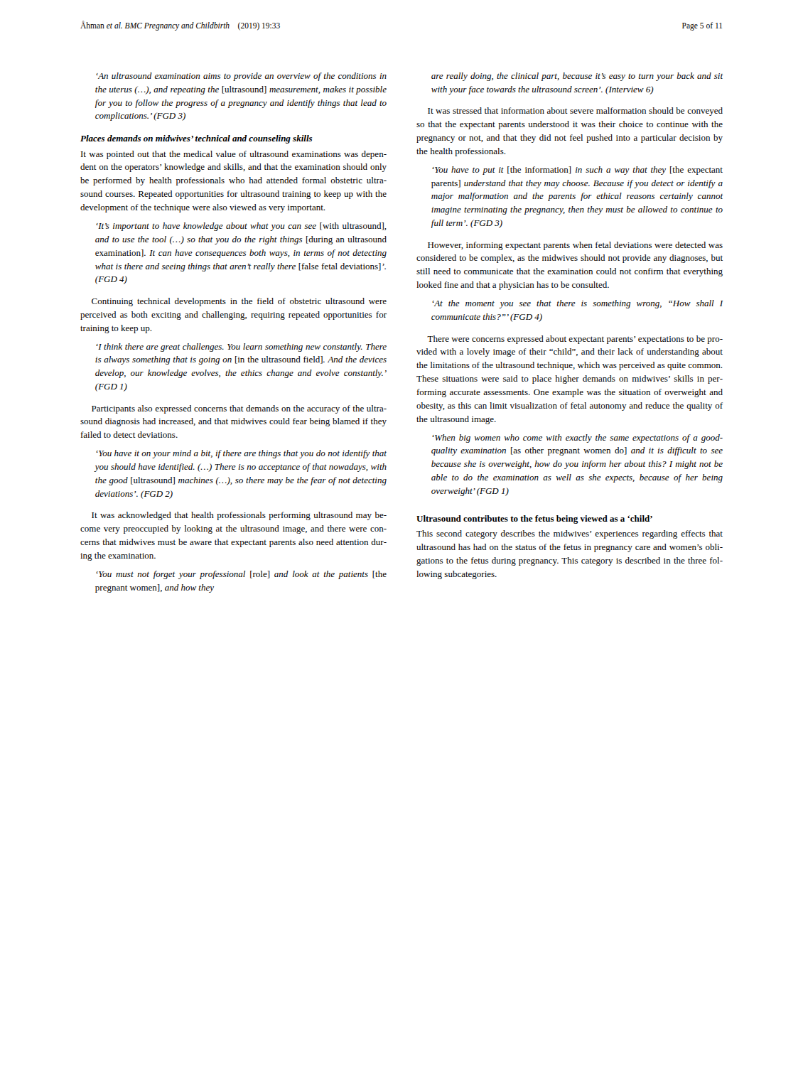Åhman et al. BMC Pregnancy and Childbirth (2019) 19:33
Page 5 of 11
‘An ultrasound examination aims to provide an overview of the conditions in the uterus (…), and repeating the [ultrasound] measurement, makes it possible for you to follow the progress of a pregnancy and identify things that lead to complications.’ (FGD 3)
Places demands on midwives’ technical and counseling skills
It was pointed out that the medical value of ultrasound examinations was dependent on the operators’ knowledge and skills, and that the examination should only be performed by health professionals who had attended formal obstetric ultrasound courses. Repeated opportunities for ultrasound training to keep up with the development of the technique were also viewed as very important.
‘It’s important to have knowledge about what you can see [with ultrasound], and to use the tool (…) so that you do the right things [during an ultrasound examination]. It can have consequences both ways, in terms of not detecting what is there and seeing things that aren’t really there [false fetal deviations]’. (FGD 4)
Continuing technical developments in the field of obstetric ultrasound were perceived as both exciting and challenging, requiring repeated opportunities for training to keep up.
‘I think there are great challenges. You learn something new constantly. There is always something that is going on [in the ultrasound field]. And the devices develop, our knowledge evolves, the ethics change and evolve constantly.’ (FGD 1)
Participants also expressed concerns that demands on the accuracy of the ultrasound diagnosis had increased, and that midwives could fear being blamed if they failed to detect deviations.
‘You have it on your mind a bit, if there are things that you do not identify that you should have identified. (…) There is no acceptance of that nowadays, with the good [ultrasound] machines (…), so there may be the fear of not detecting deviations’. (FGD 2)
It was acknowledged that health professionals performing ultrasound may become very preoccupied by looking at the ultrasound image, and there were concerns that midwives must be aware that expectant parents also need attention during the examination.
‘You must not forget your professional [role] and look at the patients [the pregnant women], and how they
are really doing, the clinical part, because it’s easy to turn your back and sit with your face towards the ultrasound screen’. (Interview 6)
It was stressed that information about severe malformation should be conveyed so that the expectant parents understood it was their choice to continue with the pregnancy or not, and that they did not feel pushed into a particular decision by the health professionals.
‘You have to put it [the information] in such a way that they [the expectant parents] understand that they may choose. Because if you detect or identify a major malformation and the parents for ethical reasons certainly cannot imagine terminating the pregnancy, then they must be allowed to continue to full term’. (FGD 3)
However, informing expectant parents when fetal deviations were detected was considered to be complex, as the midwives should not provide any diagnoses, but still need to communicate that the examination could not confirm that everything looked fine and that a physician has to be consulted.
‘At the moment you see that there is something wrong, “How shall I communicate this?”’ (FGD 4)
There were concerns expressed about expectant parents’ expectations to be provided with a lovely image of their “child”, and their lack of understanding about the limitations of the ultrasound technique, which was perceived as quite common. These situations were said to place higher demands on midwives’ skills in performing accurate assessments. One example was the situation of overweight and obesity, as this can limit visualization of fetal autonomy and reduce the quality of the ultrasound image.
‘When big women who come with exactly the same expectations of a good-quality examination [as other pregnant women do] and it is difficult to see because she is overweight, how do you inform her about this? I might not be able to do the examination as well as she expects, because of her being overweight’ (FGD 1)
Ultrasound contributes to the fetus being viewed as a ‘child’
This second category describes the midwives’ experiences regarding effects that ultrasound has had on the status of the fetus in pregnancy care and women’s obligations to the fetus during pregnancy. This category is described in the three following subcategories.